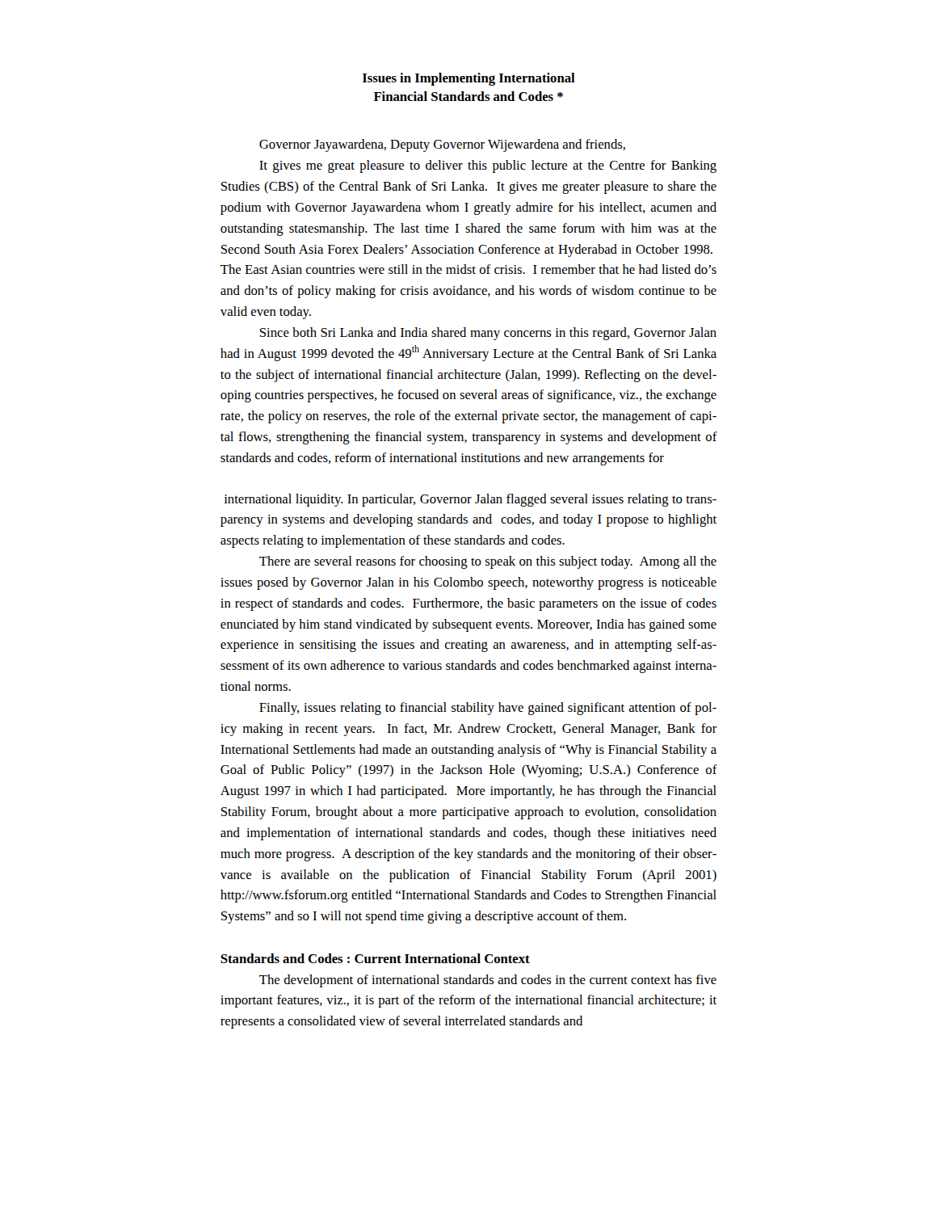Issues in Implementing International
Financial Standards and Codes *
Governor Jayawardena, Deputy Governor Wijewardena and friends,
It gives me great pleasure to deliver this public lecture at the Centre for Banking Studies (CBS) of the Central Bank of Sri Lanka. It gives me greater pleasure to share the podium with Governor Jayawardena whom I greatly admire for his intellect, acumen and outstanding statesmanship. The last time I shared the same forum with him was at the Second South Asia Forex Dealers’ Association Conference at Hyderabad in October 1998. The East Asian countries were still in the midst of crisis. I remember that he had listed do’s and don’ts of policy making for crisis avoidance, and his words of wisdom continue to be valid even today.
Since both Sri Lanka and India shared many concerns in this regard, Governor Jalan had in August 1999 devoted the 49th Anniversary Lecture at the Central Bank of Sri Lanka to the subject of international financial architecture (Jalan, 1999). Reflecting on the developing countries perspectives, he focused on several areas of significance, viz., the exchange rate, the policy on reserves, the role of the external private sector, the management of capital flows, strengthening the financial system, transparency in systems and development of standards and codes, reform of international institutions and new arrangements for
international liquidity. In particular, Governor Jalan flagged several issues relating to transparency in systems and developing standards and codes, and today I propose to highlight aspects relating to implementation of these standards and codes.
There are several reasons for choosing to speak on this subject today. Among all the issues posed by Governor Jalan in his Colombo speech, noteworthy progress is noticeable in respect of standards and codes. Furthermore, the basic parameters on the issue of codes enunciated by him stand vindicated by subsequent events. Moreover, India has gained some experience in sensitising the issues and creating an awareness, and in attempting self-assessment of its own adherence to various standards and codes benchmarked against international norms.
Finally, issues relating to financial stability have gained significant attention of policy making in recent years. In fact, Mr. Andrew Crockett, General Manager, Bank for International Settlements had made an outstanding analysis of “Why is Financial Stability a Goal of Public Policy” (1997) in the Jackson Hole (Wyoming; U.S.A.) Conference of August 1997 in which I had participated. More importantly, he has through the Financial Stability Forum, brought about a more participative approach to evolution, consolidation and implementation of international standards and codes, though these initiatives need much more progress. A description of the key standards and the monitoring of their observance is available on the publication of Financial Stability Forum (April 2001) http://www.fsforum.org entitled “International Standards and Codes to Strengthen Financial Systems” and so I will not spend time giving a descriptive account of them.
Standards and Codes : Current International Context
The development of international standards and codes in the current context has five important features, viz., it is part of the reform of the international financial architecture; it represents a consolidated view of several interrelated standards and